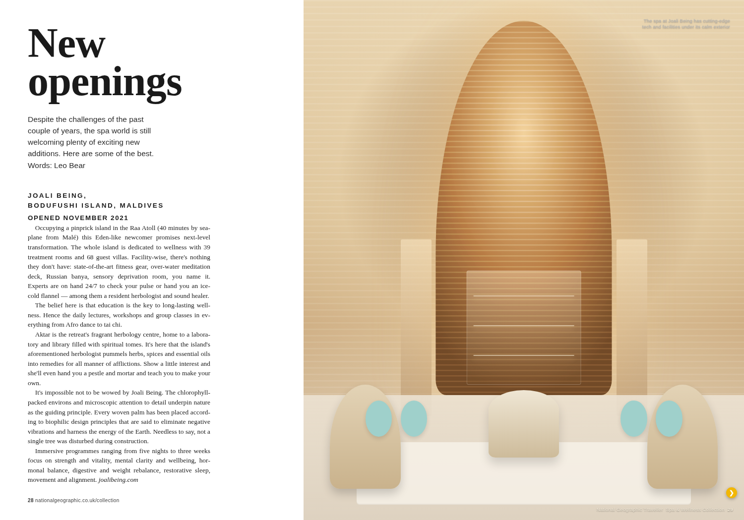New
openings
Despite the challenges of the past couple of years, the spa world is still welcoming plenty of exciting new additions. Here are some of the best. Words: Leo Bear
Joali Being,
Bodufushi Island, Maldives
Opened November 2021
Occupying a pinprick island in the Raa Atoll (40 minutes by seaplane from Malé) this Eden-like newcomer promises next-level transformation. The whole island is dedicated to wellness with 39 treatment rooms and 68 guest villas. Facility-wise, there's nothing they don't have: state-of-the-art fitness gear, over-water meditation deck, Russian banya, sensory deprivation room, you name it. Experts are on hand 24/7 to check your pulse or hand you an ice-cold flannel — among them a resident herbologist and sound healer.
The belief here is that education is the key to long-lasting wellness. Hence the daily lectures, workshops and group classes in everything from Afro dance to tai chi.
Aktar is the retreat's fragrant herbology centre, home to a laboratory and library filled with spiritual tomes. It's here that the island's aforementioned herbologist pummels herbs, spices and essential oils into remedies for all manner of afflictions. Show a little interest and she'll even hand you a pestle and mortar and teach you to make your own.
It's impossible not to be wowed by Joali Being. The chlorophyll-packed environs and microscopic attention to detail underpin nature as the guiding principle. Every woven palm has been placed according to biophilic design principles that are said to eliminate negative vibrations and harness the energy of the Earth. Needless to say, not a single tree was disturbed during construction.
Immersive programmes ranging from five nights to three weeks focus on strength and vitality, mental clarity and wellbeing, hormonal balance, digestive and weight rebalance, restorative sleep, movement and alignment. joalibeing.com
28 nationalgeographic.co.uk/collection
The spa at Joali Being has cutting-edge tech and facilities under its calm exterior
National Geographic Traveller Spa & Wellness Collection 29
❯